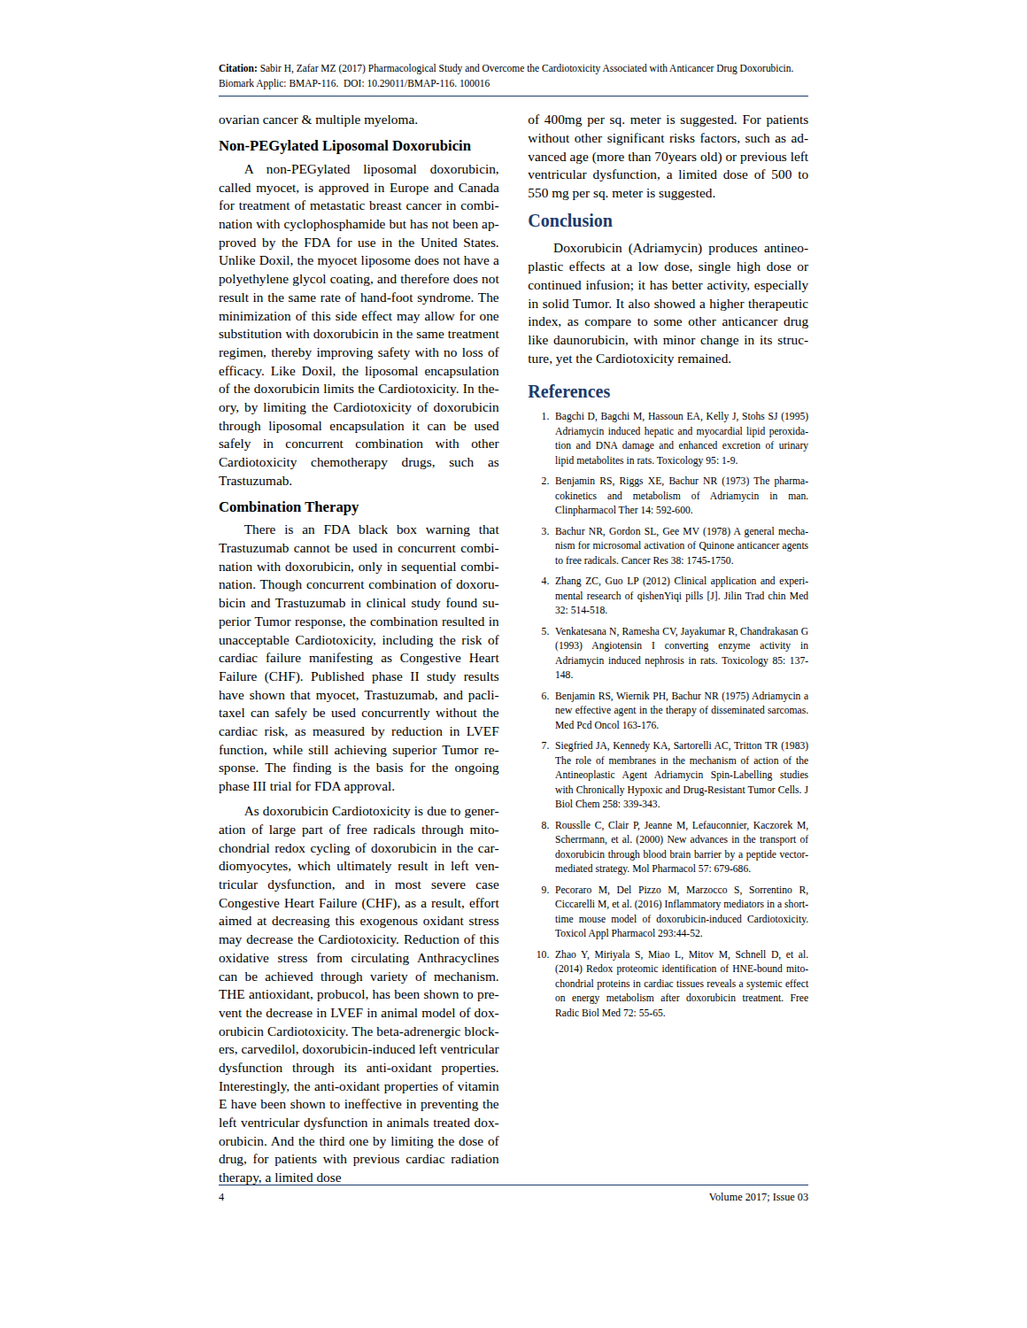Citation: Sabir H, Zafar MZ (2017) Pharmacological Study and Overcome the Cardiotoxicity Associated with Anticancer Drug Doxorubicin. Biomark Applic: BMAP-116. DOI: 10.29011/BMAP-116. 100016
ovarian cancer & multiple myeloma.
Non-PEGylated Liposomal Doxorubicin
A non-PEGylated liposomal doxorubicin, called myocet, is approved in Europe and Canada for treatment of metastatic breast cancer in combination with cyclophosphamide but has not been approved by the FDA for use in the United States. Unlike Doxil, the myocet liposome does not have a polyethylene glycol coating, and therefore does not result in the same rate of hand-foot syndrome. The minimization of this side effect may allow for one substitution with doxorubicin in the same treatment regimen, thereby improving safety with no loss of efficacy. Like Doxil, the liposomal encapsulation of the doxorubicin limits the Cardiotoxicity. In theory, by limiting the Cardiotoxicity of doxorubicin through liposomal encapsulation it can be used safely in concurrent combination with other Cardiotoxicity chemotherapy drugs, such as Trastuzumab.
Combination Therapy
There is an FDA black box warning that Trastuzumab cannot be used in concurrent combination with doxorubicin, only in sequential combination. Though concurrent combination of doxorubicin and Trastuzumab in clinical study found superior Tumor response, the combination resulted in unacceptable Cardiotoxicity, including the risk of cardiac failure manifesting as Congestive Heart Failure (CHF). Published phase II study results have shown that myocet, Trastuzumab, and paclitaxel can safely be used concurrently without the cardiac risk, as measured by reduction in LVEF function, while still achieving superior Tumor response. The finding is the basis for the ongoing phase III trial for FDA approval.
As doxorubicin Cardiotoxicity is due to generation of large part of free radicals through mitochondrial redox cycling of doxorubicin in the cardiomyocytes, which ultimately result in left ventricular dysfunction, and in most severe case Congestive Heart Failure (CHF), as a result, effort aimed at decreasing this exogenous oxidant stress may decrease the Cardiotoxicity. Reduction of this oxidative stress from circulating Anthracyclines can be achieved through variety of mechanism. THE antioxidant, probucol, has been shown to prevent the decrease in LVEF in animal model of doxorubicin Cardiotoxicity. The beta-adrenergic blockers, carvedilol, doxorubicin-induced left ventricular dysfunction through its anti-oxidant properties. Interestingly, the anti-oxidant properties of vitamin E have been shown to ineffective in preventing the left ventricular dysfunction in animals treated doxorubicin. And the third one by limiting the dose of drug, for patients with previous cardiac radiation therapy, a limited dose
of 400mg per sq. meter is suggested. For patients without other significant risks factors, such as advanced age (more than 70years old) or previous left ventricular dysfunction, a limited dose of 500 to 550 mg per sq. meter is suggested.
Conclusion
Doxorubicin (Adriamycin) produces antineoplastic effects at a low dose, single high dose or continued infusion; it has better activity, especially in solid Tumor. It also showed a higher therapeutic index, as compare to some other anticancer drug like daunorubicin, with minor change in its structure, yet the Cardiotoxicity remained.
References
Bagchi D, Bagchi M, Hassoun EA, Kelly J, Stohs SJ (1995) Adriamycin induced hepatic and myocardial lipid peroxidation and DNA damage and enhanced excretion of urinary lipid metabolites in rats. Toxicology 95: 1-9.
Benjamin RS, Riggs XE, Bachur NR (1973) The pharmacokinetics and metabolism of Adriamycin in man. Clinpharmacol Ther 14: 592-600.
Bachur NR, Gordon SL, Gee MV (1978) A general mechanism for microsomal activation of Quinone anticancer agents to free radicals. Cancer Res 38: 1745-1750.
Zhang ZC, Guo LP (2012) Clinical application and experimental research of qishenYiqi pills [J]. Jilin Trad chin Med 32: 514-518.
Venkatesana N, Ramesha CV, Jayakumar R, Chandrakasan G (1993) Angiotensin I converting enzyme activity in Adriamycin induced nephrosis in rats. Toxicology 85: 137-148.
Benjamin RS, Wiernik PH, Bachur NR (1975) Adriamycin a new effective agent in the therapy of disseminated sarcomas. Med Pcd Oncol 163-176.
Siegfried JA, Kennedy KA, Sartorelli AC, Tritton TR (1983) The role of membranes in the mechanism of action of the Antineoplastic Agent Adriamycin Spin-Labelling studies with Chronically Hypoxic and Drug-Resistant Tumor Cells. J Biol Chem 258: 339-343.
Rousslle C, Clair P, Jeanne M, Lefauconnier, Kaczorek M, Scherrmann, et al. (2000) New advances in the transport of doxorubicin through blood brain barrier by a peptide vector-mediated strategy. Mol Pharmacol 57: 679-686.
Pecoraro M, Del Pizzo M, Marzocco S, Sorrentino R, Ciccarelli M, et al. (2016) Inflammatory mediators in a short-time mouse model of doxorubicin-induced Cardiotoxicity. Toxicol Appl Pharmacol 293:44-52.
Zhao Y, Miriyala S, Miao L, Mitov M, Schnell D, et al. (2014) Redox proteomic identification of HNE-bound mitochondrial proteins in cardiac tissues reveals a systemic effect on energy metabolism after doxorubicin treatment. Free Radic Biol Med 72: 55-65.
4
Volume 2017; Issue 03